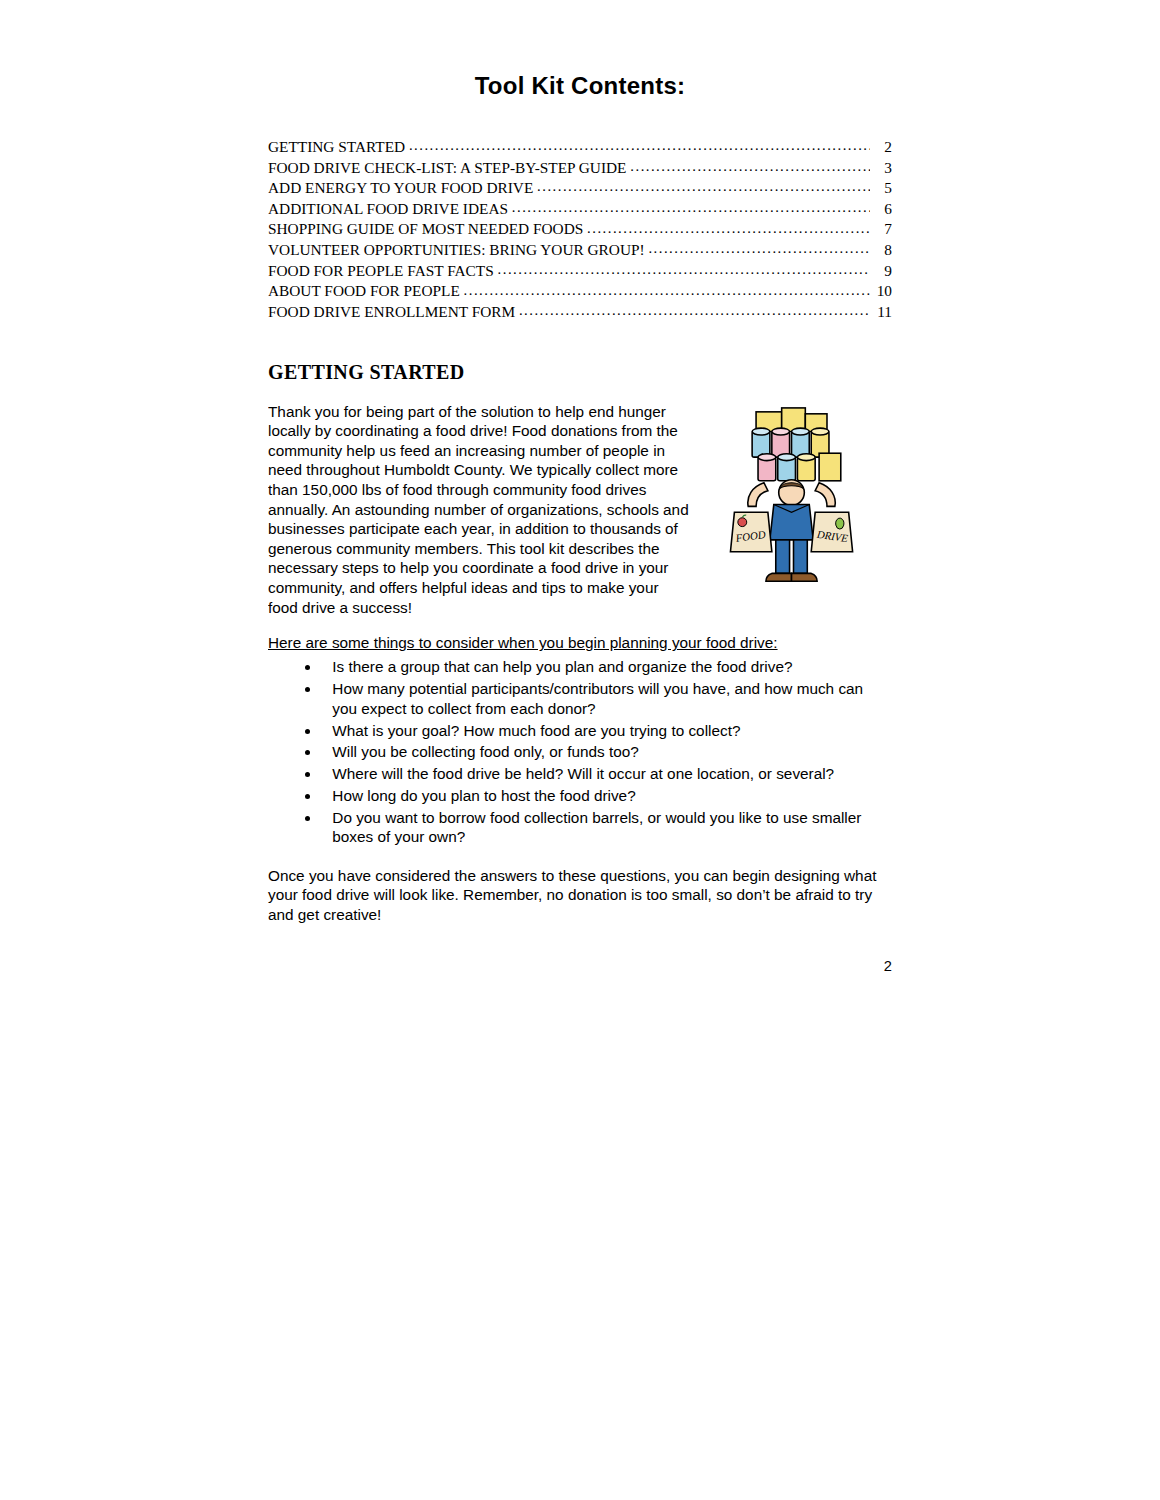Tool Kit Contents:
GETTING STARTED....................................................................................................................... 2
FOOD DRIVE CHECK-LIST: A STEP-BY-STEP GUIDE......................................................... 3
ADD ENERGY TO YOUR FOOD DRIVE................................................................................. 5
ADDITIONAL FOOD DRIVE IDEAS....................................................................................... 6
SHOPPING GUIDE OF MOST NEEDED FOODS..................................................................... 7
VOLUNTEER OPPORTUNITIES: BRING YOUR GROUP!..................................................... 8
FOOD FOR PEOPLE FAST FACTS......................................................................................... 9
ABOUT FOOD FOR PEOPLE................................................................................................. 10
FOOD DRIVE ENROLLMENT FORM..................................................................................... 11
GETTING STARTED
FOOD DRIVE
Thank you for being part of the solution to help end hunger locally by coordinating a food drive! Food donations from the community help us feed an increasing number of people in need throughout Humboldt County. We typically collect more than 150,000 lbs of food through community food drives annually. An astounding number of organizations, schools and businesses participate each year, in addition to thousands of generous community members. This tool kit describes the necessary steps to help you coordinate a food drive in your community, and offers helpful ideas and tips to make your food drive a success!
Here are some things to consider when you begin planning your food drive:
Is there a group that can help you plan and organize the food drive?
How many potential participants/contributors will you have, and how much can you expect to collect from each donor?
What is your goal? How much food are you trying to collect?
Will you be collecting food only, or funds too?
Where will the food drive be held? Will it occur at one location, or several?
How long do you plan to host the food drive?
Do you want to borrow food collection barrels, or would you like to use smaller boxes of your own?
Once you have considered the answers to these questions, you can begin designing what your food drive will look like. Remember, no donation is too small, so don’t be afraid to try and get creative!
2